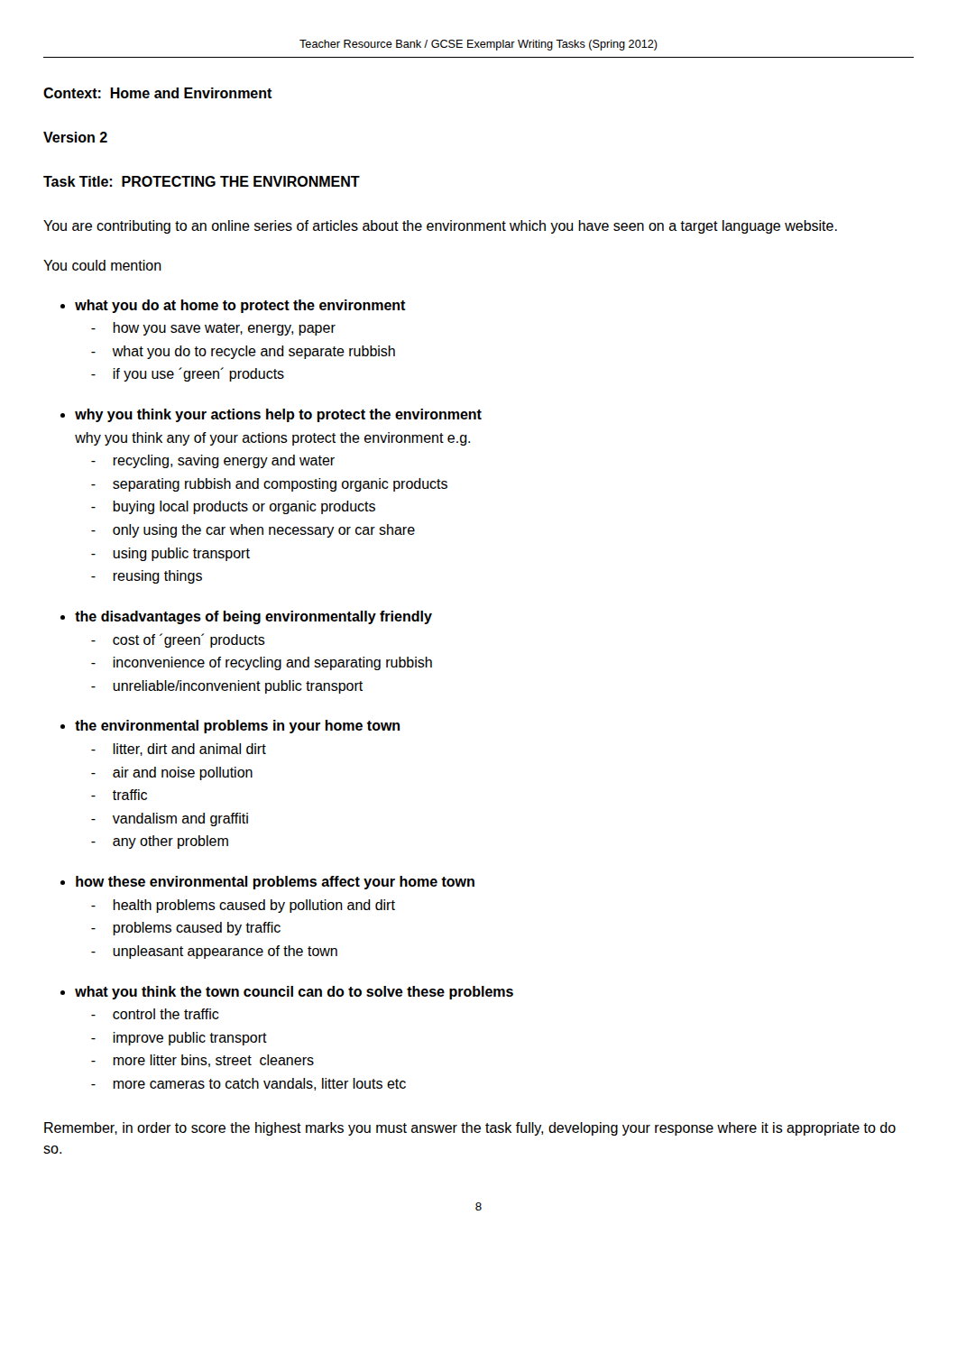Teacher Resource Bank / GCSE Exemplar Writing Tasks (Spring 2012)
Context: Home and Environment
Version 2
Task Title: PROTECTING THE ENVIRONMENT
You are contributing to an online series of articles about the environment which you have seen on a target language website.
You could mention
what you do at home to protect the environment
how you save water, energy, paper
what you do to recycle and separate rubbish
if you use ´green´ products
why you think your actions help to protect the environment
why you think any of your actions protect the environment e.g.
recycling, saving energy and water
separating rubbish and composting organic products
buying local products or organic products
only using the car when necessary or car share
using public transport
reusing things
the disadvantages of being environmentally friendly
cost of ´green´ products
inconvenience of recycling and separating rubbish
unreliable/inconvenient public transport
the environmental problems in your home town
litter, dirt and animal dirt
air and noise pollution
traffic
vandalism and graffiti
any other problem
how these environmental problems affect your home town
health problems caused by pollution and dirt
problems caused by traffic
unpleasant appearance of the town
what you think the town council can do to solve these problems
control the traffic
improve public transport
more litter bins, street cleaners
more cameras to catch vandals, litter louts etc
Remember, in order to score the highest marks you must answer the task fully, developing your response where it is appropriate to do so.
8